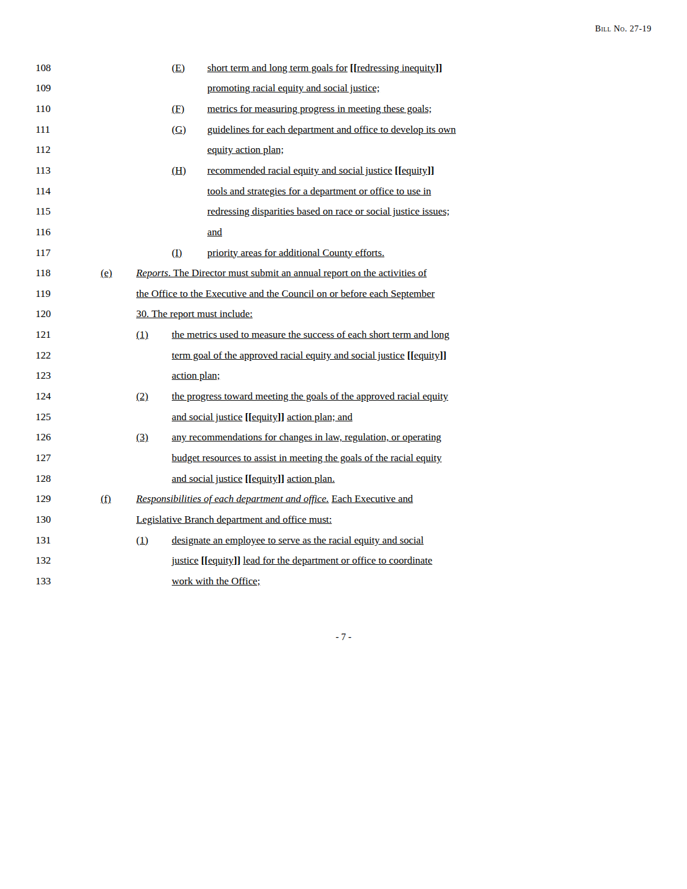Bill No. 27-19
| 108 | | | | (E) | short term and long term goals for [[ redressing inequity ]] |
| 109 | | | | | promoting racial equity and social justice; |
| 110 | | | | (F) | metrics for measuring progress in meeting these goals; |
| 111 | | | | (G) | guidelines for each department and office to develop its own |
| 112 | | | | | equity action plan; |
| 113 | | | | (H) | recommended racial equity and social justice [[ equity ]] |
| 114 | | | | | tools and strategies for a department or office to use in |
| 115 | | | | | redressing disparities based on race or social justice issues; |
| 116 | | | | | and |
| 117 | | | | (I) | priority areas for additional County efforts. |
| 118 | | (e) | Reports . The Director must submit an annual report on the activities of |
| 119 | | | the Office to the Executive and the Council on or before each September |
| 120 | | | 30. The report must include: |
| 121 | | | (1) | the metrics used to measure the success of each short term and long |
| 122 | | | | term goal of the approved racial equity and social justice [[ equity ]] |
| 123 | | | | action plan; |
| 124 | | | (2) | the progress toward meeting the goals of the approved racial equity |
| 125 | | | | and social justice [[ equity ]] action plan; and |
| 126 | | | (3) | any recommendations for changes in law, regulation, or operating |
| 127 | | | | budget resources to assist in meeting the goals of the racial equity |
| 128 | | | | and social justice [[ equity ]] action plan. |
| 129 | | (f) | Responsibilities of each department and office. Each Executive and |
| 130 | | | Legislative Branch department and office must: |
| 131 | | | (1) | designate an employee to serve as the racial equity and social |
| 132 | | | | justice [[ equity ]] lead for the department or office to coordinate |
| 133 | | | | work with the Office; |
- 7 -